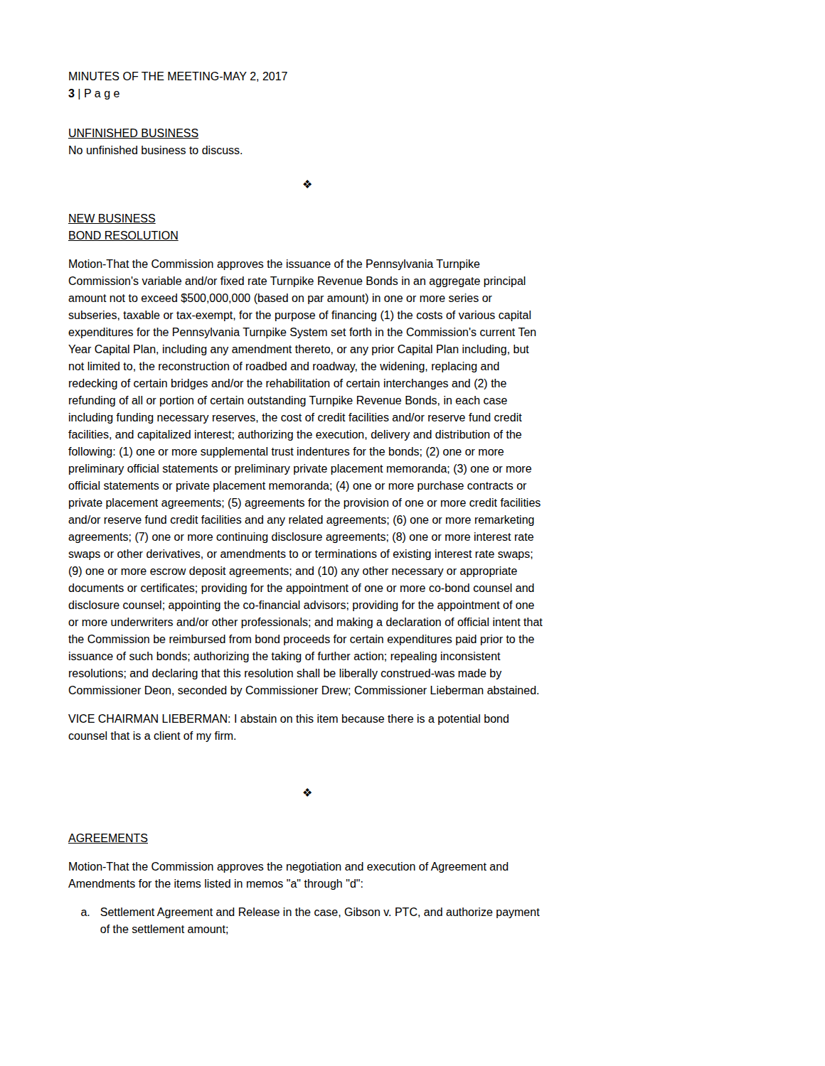MINUTES OF THE MEETING-MAY 2, 2017
3 | P a g e
UNFINISHED BUSINESS
No unfinished business to discuss.
❖
NEW BUSINESS
BOND RESOLUTION
Motion-That the Commission approves the issuance of the Pennsylvania Turnpike Commission's variable and/or fixed rate Turnpike Revenue Bonds in an aggregate principal amount not to exceed $500,000,000 (based on par amount) in one or more series or subseries, taxable or tax-exempt, for the purpose of financing (1) the costs of various capital expenditures for the Pennsylvania Turnpike System set forth in the Commission's current Ten Year Capital Plan, including any amendment thereto, or any prior Capital Plan including, but not limited to, the reconstruction of roadbed and roadway, the widening, replacing and redecking of certain bridges and/or the rehabilitation of certain interchanges and (2) the refunding of all or portion of certain outstanding Turnpike Revenue Bonds, in each case including funding necessary reserves, the cost of credit facilities and/or reserve fund credit facilities, and capitalized interest; authorizing the execution, delivery and distribution of the following: (1) one or more supplemental trust indentures for the bonds; (2) one or more preliminary official statements or preliminary private placement memoranda; (3) one or more official statements or private placement memoranda; (4) one or more purchase contracts or private placement agreements; (5) agreements for the provision of one or more credit facilities and/or reserve fund credit facilities and any related agreements; (6) one or more remarketing agreements; (7) one or more continuing disclosure agreements; (8) one or more interest rate swaps or other derivatives, or amendments to or terminations of existing interest rate swaps; (9) one or more escrow deposit agreements; and (10) any other necessary or appropriate documents or certificates; providing for the appointment of one or more co-bond counsel and disclosure counsel; appointing the co-financial advisors; providing for the appointment of one or more underwriters and/or other professionals; and making a declaration of official intent that the Commission be reimbursed from bond proceeds for certain expenditures paid prior to the issuance of such bonds; authorizing the taking of further action; repealing inconsistent resolutions; and declaring that this resolution shall be liberally construed-was made by Commissioner Deon, seconded by Commissioner Drew; Commissioner Lieberman abstained.
VICE CHAIRMAN LIEBERMAN: I abstain on this item because there is a potential bond counsel that is a client of my firm.
❖
AGREEMENTS
Motion-That the Commission approves the negotiation and execution of Agreement and Amendments for the items listed in memos "a" through "d":
Settlement Agreement and Release in the case, Gibson v. PTC, and authorize payment of the settlement amount;